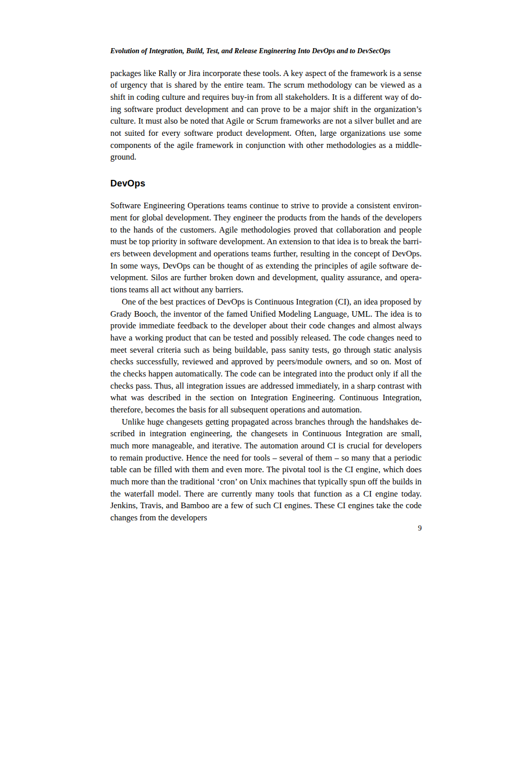Evolution of Integration, Build, Test, and Release Engineering Into DevOps and to DevSecOps
packages like Rally or Jira incorporate these tools. A key aspect of the framework is a sense of urgency that is shared by the entire team. The scrum methodology can be viewed as a shift in coding culture and requires buy-in from all stakeholders. It is a different way of doing software product development and can prove to be a major shift in the organization’s culture. It must also be noted that Agile or Scrum frameworks are not a silver bullet and are not suited for every software product development. Often, large organizations use some components of the agile framework in conjunction with other methodologies as a middle-ground.
DevOps
Software Engineering Operations teams continue to strive to provide a consistent environment for global development. They engineer the products from the hands of the developers to the hands of the customers. Agile methodologies proved that collaboration and people must be top priority in software development. An extension to that idea is to break the barriers between development and operations teams further, resulting in the concept of DevOps. In some ways, DevOps can be thought of as extending the principles of agile software development. Silos are further broken down and development, quality assurance, and operations teams all act without any barriers.
One of the best practices of DevOps is Continuous Integration (CI), an idea proposed by Grady Booch, the inventor of the famed Unified Modeling Language, UML. The idea is to provide immediate feedback to the developer about their code changes and almost always have a working product that can be tested and possibly released. The code changes need to meet several criteria such as being buildable, pass sanity tests, go through static analysis checks successfully, reviewed and approved by peers/module owners, and so on. Most of the checks happen automatically. The code can be integrated into the product only if all the checks pass. Thus, all integration issues are addressed immediately, in a sharp contrast with what was described in the section on Integration Engineering. Continuous Integration, therefore, becomes the basis for all subsequent operations and automation.
Unlike huge changesets getting propagated across branches through the handshakes described in integration engineering, the changesets in Continuous Integration are small, much more manageable, and iterative. The automation around CI is crucial for developers to remain productive. Hence the need for tools – several of them – so many that a periodic table can be filled with them and even more. The pivotal tool is the CI engine, which does much more than the traditional ‘cron’ on Unix machines that typically spun off the builds in the waterfall model. There are currently many tools that function as a CI engine today. Jenkins, Travis, and Bamboo are a few of such CI engines. These CI engines take the code changes from the developers
9